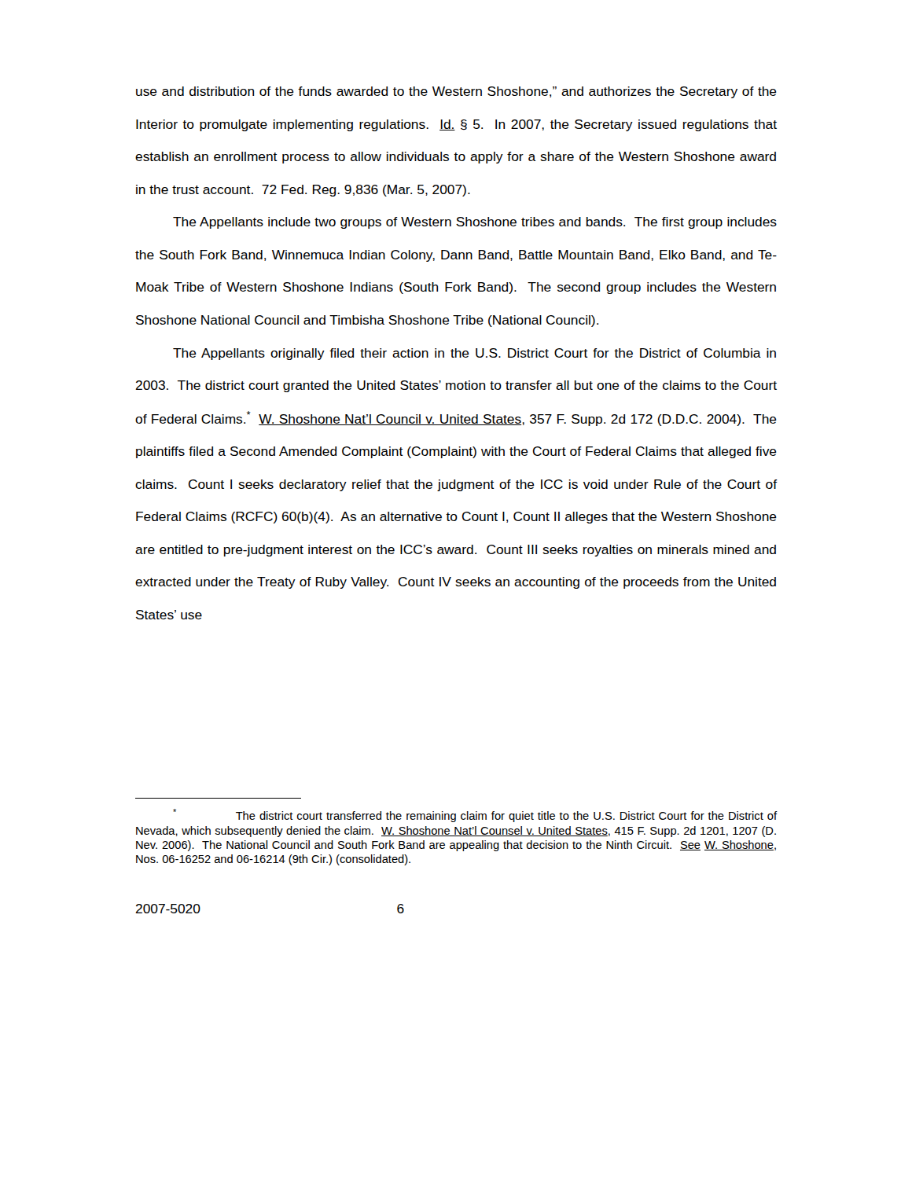use and distribution of the funds awarded to the Western Shoshone,” and authorizes the Secretary of the Interior to promulgate implementing regulations. Id. § 5. In 2007, the Secretary issued regulations that establish an enrollment process to allow individuals to apply for a share of the Western Shoshone award in the trust account. 72 Fed. Reg. 9,836 (Mar. 5, 2007).
The Appellants include two groups of Western Shoshone tribes and bands. The first group includes the South Fork Band, Winnemuca Indian Colony, Dann Band, Battle Mountain Band, Elko Band, and Te-Moak Tribe of Western Shoshone Indians (South Fork Band). The second group includes the Western Shoshone National Council and Timbisha Shoshone Tribe (National Council).
The Appellants originally filed their action in the U.S. District Court for the District of Columbia in 2003. The district court granted the United States’ motion to transfer all but one of the claims to the Court of Federal Claims.* W. Shoshone Nat’l Council v. United States, 357 F. Supp. 2d 172 (D.D.C. 2004). The plaintiffs filed a Second Amended Complaint (Complaint) with the Court of Federal Claims that alleged five claims. Count I seeks declaratory relief that the judgment of the ICC is void under Rule of the Court of Federal Claims (RCFC) 60(b)(4). As an alternative to Count I, Count II alleges that the Western Shoshone are entitled to pre-judgment interest on the ICC’s award. Count III seeks royalties on minerals mined and extracted under the Treaty of Ruby Valley. Count IV seeks an accounting of the proceeds from the United States’ use
* The district court transferred the remaining claim for quiet title to the U.S. District Court for the District of Nevada, which subsequently denied the claim. W. Shoshone Nat’l Counsel v. United States, 415 F. Supp. 2d 1201, 1207 (D. Nev. 2006). The National Council and South Fork Band are appealing that decision to the Ninth Circuit. See W. Shoshone, Nos. 06-16252 and 06-16214 (9th Cir.) (consolidated).
2007-5020 6